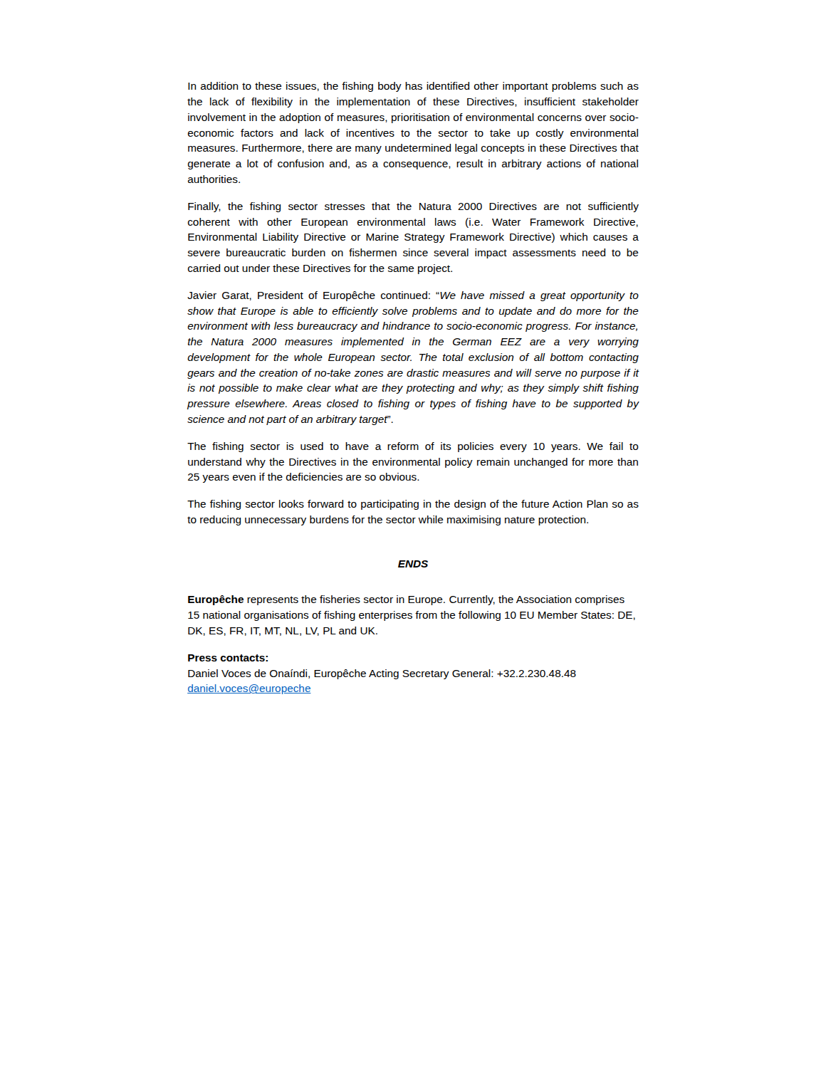In addition to these issues, the fishing body has identified other important problems such as the lack of flexibility in the implementation of these Directives, insufficient stakeholder involvement in the adoption of measures, prioritisation of environmental concerns over socio-economic factors and lack of incentives to the sector to take up costly environmental measures. Furthermore, there are many undetermined legal concepts in these Directives that generate a lot of confusion and, as a consequence, result in arbitrary actions of national authorities.
Finally, the fishing sector stresses that the Natura 2000 Directives are not sufficiently coherent with other European environmental laws (i.e. Water Framework Directive, Environmental Liability Directive or Marine Strategy Framework Directive) which causes a severe bureaucratic burden on fishermen since several impact assessments need to be carried out under these Directives for the same project.
Javier Garat, President of Europêche continued: “We have missed a great opportunity to show that Europe is able to efficiently solve problems and to update and do more for the environment with less bureaucracy and hindrance to socio-economic progress. For instance, the Natura 2000 measures implemented in the German EEZ are a very worrying development for the whole European sector. The total exclusion of all bottom contacting gears and the creation of no-take zones are drastic measures and will serve no purpose if it is not possible to make clear what are they protecting and why; as they simply shift fishing pressure elsewhere. Areas closed to fishing or types of fishing have to be supported by science and not part of an arbitrary target”.
The fishing sector is used to have a reform of its policies every 10 years. We fail to understand why the Directives in the environmental policy remain unchanged for more than 25 years even if the deficiencies are so obvious.
The fishing sector looks forward to participating in the design of the future Action Plan so as to reducing unnecessary burdens for the sector while maximising nature protection.
ENDS
Europêche represents the fisheries sector in Europe. Currently, the Association comprises 15 national organisations of fishing enterprises from the following 10 EU Member States: DE, DK, ES, FR, IT, MT, NL, LV, PL and UK.
Press contacts:
Daniel Voces de Onaíndi, Europêche Acting Secretary General: +32.2.230.48.48 daniel.voces@europeche